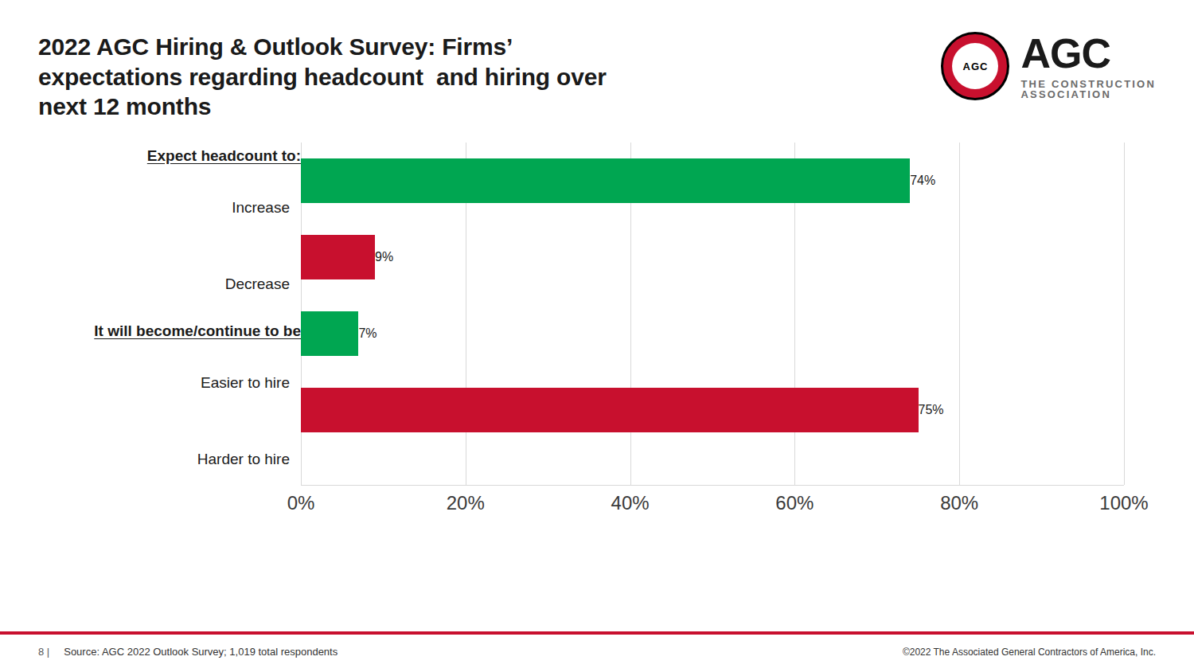2022 AGC Hiring & Outlook Survey: Firms’
expectations regarding headcount and hiring over
next 12 months
AGC
AGC
THE CONSTRUCTION
ASSOCIATION
Expect headcount to:
Increase
Decrease
It will become/continue to be
Easier to hire
Harder to hire
74%
9%
7%
75%
0%
20%
40%
60%
80%
100%
8 | Source: AGC 2022 Outlook Survey; 1,019 total respondents
©2022 The Associated General Contractors of America, Inc.